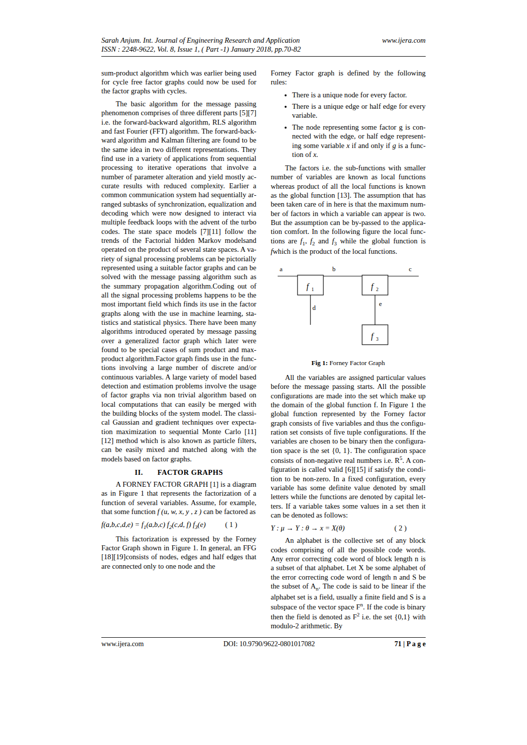Sarah Anjum. Int. Journal of Engineering Research and Application www.ijera.com
ISSN : 2248-9622, Vol. 8, Issue 1, ( Part -1) January 2018, pp.70-82
sum-product algorithm which was earlier being used for cycle free factor graphs could now be used for the factor graphs with cycles.
The basic algorithm for the message passing phenomenon comprises of three different parts [5][7] i.e. the forward-backward algorithm, RLS algorithm and fast Fourier (FFT) algorithm. The forward-backward algorithm and Kalman filtering are found to be the same idea in two different representations. They find use in a variety of applications from sequential processing to iterative operations that involve a number of parameter alteration and yield mostly accurate results with reduced complexity. Earlier a common communication system had sequentially arranged subtasks of synchronization, equalization and decoding which were now designed to interact via multiple feedback loops with the advent of the turbo codes. The state space models [7][11] follow the trends of the Factorial hidden Markov modelsand operated on the product of several state spaces. A variety of signal processing problems can be pictorially represented using a suitable factor graphs and can be solved with the message passing algorithm such as the summary propagation algorithm.Coding out of all the signal processing problems happens to be the most important field which finds its use in the factor graphs along with the use in machine learning, statistics and statistical physics. There have been many algorithms introduced operated by message passing over a generalized factor graph which later were found to be special cases of sum product and max-product algorithm.Factor graph finds use in the functions involving a large number of discrete and/or continuous variables. A large variety of model based detection and estimation problems involve the usage of factor graphs via non trivial algorithm based on local computations that can easily be merged with the building blocks of the system model. The classical Gaussian and gradient techniques over expectation maximization to sequential Monte Carlo [11][12] method which is also known as particle filters, can be easily mixed and matched along with the models based on factor graphs.
II. FACTOR GRAPHS
A FORNEY FACTOR GRAPH [1] is a diagram as in Figure 1 that represents the factorization of a function of several variables. Assume, for example, that some function f (u, w, x, y , z ) can be factored as
( 1 ) f(a,b,c,d,e) = f1(a,b,c) f2(c,d, f) f3(e)
This factorization is expressed by the Forney Factor Graph shown in Figure 1. In general, an FFG [18][19]consists of nodes, edges and half edges that are connected only to one node and the
Forney Factor graph is defined by the following rules:
There is a unique node for every factor.
There is a unique edge or half edge for every variable.
The node representing some factor g is connected with the edge, or half edge representing some variable x if and only if g is a function of x.
The factors i.e. the sub-functions with smaller number of variables are known as local functions whereas product of all the local functions is known as the global function [13]. The assumption that has been taken care of in here is that the maximum number of factors in which a variable can appear is two. But the assumption can be by-passed to the application comfort. In the following figure the local functions are f1, f2 and f3 while the global function is fwhich is the product of the local functions.
a b c d e f 1 f 2 f 3
Fig 1: Forney Factor Graph
All the variables are assigned particular values before the message passing starts. All the possible configurations are made into the set which make up the domain of the global function f. In Figure 1 the global function represented by the Forney factor graph consists of five variables and thus the configuration set consists of five tuple configurations. If the variables are chosen to be binary then the configuration space is the set {0, 1}. The configuration space consists of non-negative real numbers i.e. R5. A configuration is called valid [6][15] if satisfy the condition to be non-zero. In a fixed configuration, every variable has some definite value denoted by small letters while the functions are denoted by capital letters. If a variable takes some values in a set then it can be denoted as follows:
( 2 ) Y : μ → Y : θ → x = X(θ)
An alphabet is the collective set of any block codes comprising of all the possible code words. Any error correcting code word of block length n is a subset of that alphabet. Let X be some alphabet of the error correcting code word of length n and S be the subset of An. The code is said to be linear if the alphabet set is a field, usually a finite field and S is a subspace of the vector space Fn. If the code is binary then the field is denoted as F2 i.e. the set {0,1} with modulo-2 arithmetic. By
www.ijera.com DOI: 10.9790/9622-0801017082 71 | P a g e